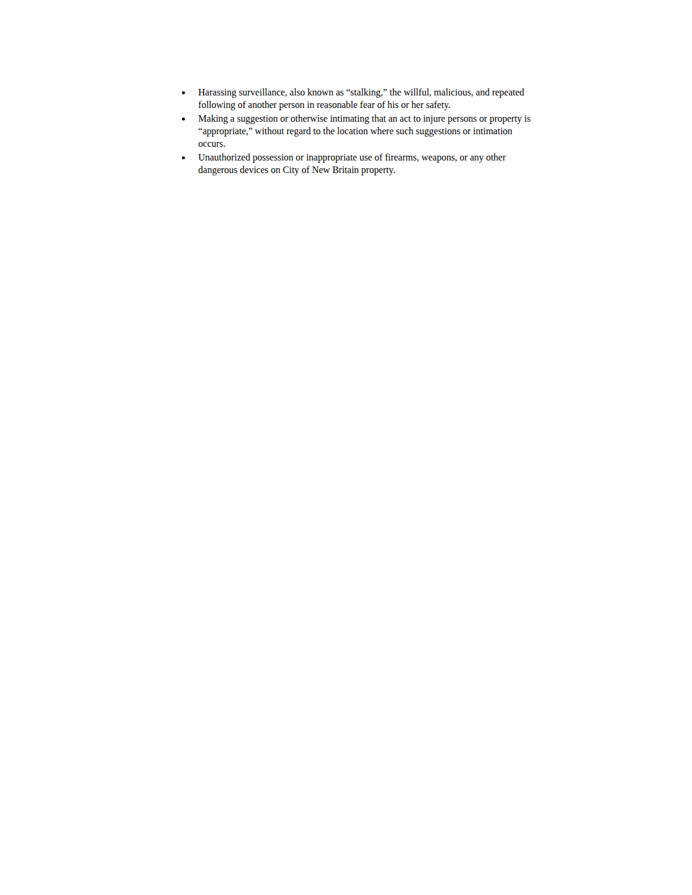Harassing surveillance, also known as “stalking,” the willful, malicious, and repeated following of another person in reasonable fear of his or her safety.
Making a suggestion or otherwise intimating that an act to injure persons or property is “appropriate,” without regard to the location where such suggestions or intimation occurs.
Unauthorized possession or inappropriate use of firearms, weapons, or any other dangerous devices on City of New Britain property.